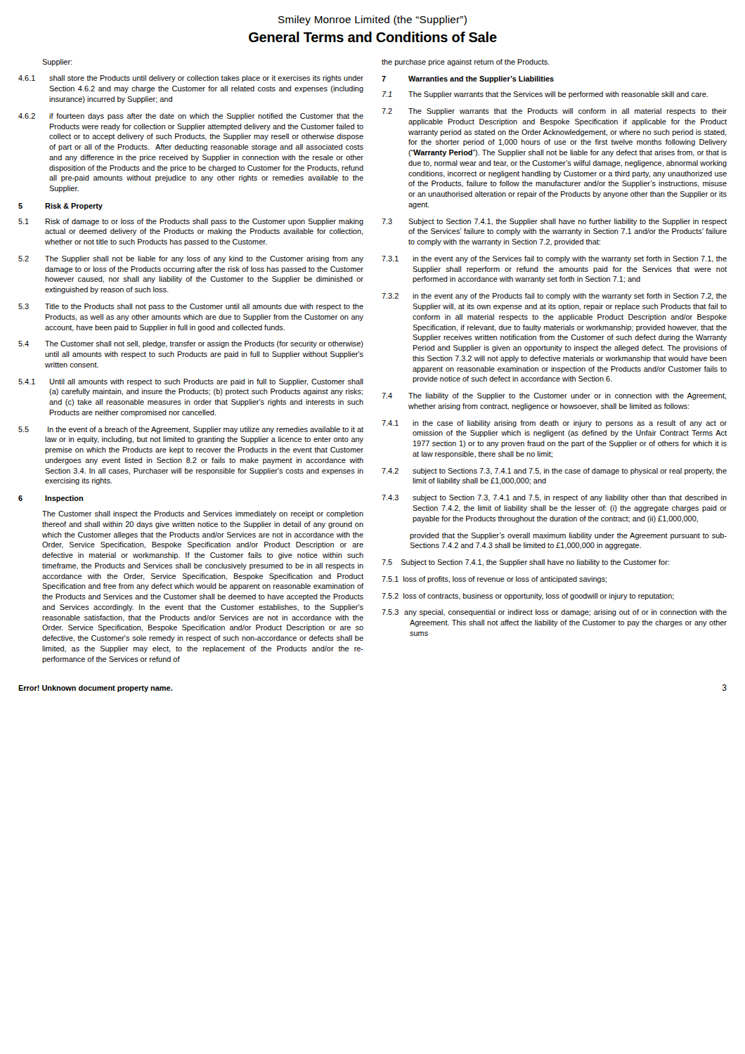Smiley Monroe Limited (the “Supplier”)
General Terms and Conditions of Sale
Supplier:
4.6.1
shall store the Products until delivery or collection takes place or it exercises its rights under Section 4.6.2 and may charge the Customer for all related costs and expenses (including insurance) incurred by Supplier; and
4.6.2
if fourteen days pass after the date on which the Supplier notified the Customer that the Products were ready for collection or Supplier attempted delivery and the Customer failed to collect or to accept delivery of such Products, the Supplier may resell or otherwise dispose of part or all of the Products. After deducting reasonable storage and all associated costs and any difference in the price received by Supplier in connection with the resale or other disposition of the Products and the price to be charged to Customer for the Products, refund all pre-paid amounts without prejudice to any other rights or remedies available to the Supplier.
5
Risk & Property
5.1
Risk of damage to or loss of the Products shall pass to the Customer upon Supplier making actual or deemed delivery of the Products or making the Products available for collection, whether or not title to such Products has passed to the Customer.
5.2
The Supplier shall not be liable for any loss of any kind to the Customer arising from any damage to or loss of the Products occurring after the risk of loss has passed to the Customer however caused, nor shall any liability of the Customer to the Supplier be diminished or extinguished by reason of such loss.
5.3
Title to the Products shall not pass to the Customer until all amounts due with respect to the Products, as well as any other amounts which are due to Supplier from the Customer on any account, have been paid to Supplier in full in good and collected funds.
5.4
The Customer shall not sell, pledge, transfer or assign the Products (for security or otherwise) until all amounts with respect to such Products are paid in full to Supplier without Supplier's written consent.
5.4.1
Until all amounts with respect to such Products are paid in full to Supplier, Customer shall (a) carefully maintain, and insure the Products; (b) protect such Products against any risks; and (c) take all reasonable measures in order that Supplier's rights and interests in such Products are neither compromised nor cancelled.
5.5
In the event of a breach of the Agreement, Supplier may utilize any remedies available to it at law or in equity, including, but not limited to granting the Supplier a licence to enter onto any premise on which the Products are kept to recover the Products in the event that Customer undergoes any event listed in Section 8.2 or fails to make payment in accordance with Section 3.4. In all cases, Purchaser will be responsible for Supplier's costs and expenses in exercising its rights.
6
Inspection
The Customer shall inspect the Products and Services immediately on receipt or completion thereof and shall within 20 days give written notice to the Supplier in detail of any ground on which the Customer alleges that the Products and/or Services are not in accordance with the Order, Service Specification, Bespoke Specification and/or Product Description or are defective in material or workmanship. If the Customer fails to give notice within such timeframe, the Products and Services shall be conclusively presumed to be in all respects in accordance with the Order, Service Specification, Bespoke Specification and Product Specification and free from any defect which would be apparent on reasonable examination of the Products and Services and the Customer shall be deemed to have accepted the Products and Services accordingly. In the event that the Customer establishes, to the Supplier's reasonable satisfaction, that the Products and/or Services are not in accordance with the Order. Service Specification, Bespoke Specification and/or Product Description or are so defective, the Customer's sole remedy in respect of such non-accordance or defects shall be limited, as the Supplier may elect, to the replacement of the Products and/or the re-performance of the Services or refund of
the purchase price against return of the Products.
7
Warranties and the Supplier’s Liabilities
7.1
The Supplier warrants that the Services will be performed with reasonable skill and care.
7.2
The Supplier warrants that the Products will conform in all material respects to their applicable Product Description and Bespoke Specification if applicable for the Product warranty period as stated on the Order Acknowledgement, or where no such period is stated, for the shorter period of 1,000 hours of use or the first twelve months following Delivery (“Warranty Period”). The Supplier shall not be liable for any defect that arises from, or that is due to, normal wear and tear, or the Customer’s wilful damage, negligence, abnormal working conditions, incorrect or negligent handling by Customer or a third party, any unauthorized use of the Products, failure to follow the manufacturer and/or the Supplier’s instructions, misuse or an unauthorised alteration or repair of the Products by anyone other than the Supplier or its agent.
7.3
Subject to Section 7.4.1, the Supplier shall have no further liability to the Supplier in respect of the Services’ failure to comply with the warranty in Section 7.1 and/or the Products’ failure to comply with the warranty in Section 7.2, provided that:
7.3.1
in the event any of the Services fail to comply with the warranty set forth in Section 7.1, the Supplier shall reperform or refund the amounts paid for the Services that were not performed in accordance with warranty set forth in Section 7.1; and
7.3.2
in the event any of the Products fail to comply with the warranty set forth in Section 7.2, the Supplier will, at its own expense and at its option, repair or replace such Products that fail to conform in all material respects to the applicable Product Description and/or Bespoke Specification, if relevant, due to faulty materials or workmanship; provided however, that the Supplier receives written notification from the Customer of such defect during the Warranty Period and Supplier is given an opportunity to inspect the alleged defect. The provisions of this Section 7.3.2 will not apply to defective materials or workmanship that would have been apparent on reasonable examination or inspection of the Products and/or Customer fails to provide notice of such defect in accordance with Section 6.
7.4
The liability of the Supplier to the Customer under or in connection with the Agreement, whether arising from contract, negligence or howsoever, shall be limited as follows:
7.4.1
in the case of liability arising from death or injury to persons as a result of any act or omission of the Supplier which is negligent (as defined by the Unfair Contract Terms Act 1977 section 1) or to any proven fraud on the part of the Supplier or of others for which it is at law responsible, there shall be no limit;
7.4.2
subject to Sections 7.3, 7.4.1 and 7.5, in the case of damage to physical or real property, the limit of liability shall be £1,000,000; and
7.4.3
subject to Section 7.3, 7.4.1 and 7.5, in respect of any liability other than that described in Section 7.4.2, the limit of liability shall be the lesser of: (i) the aggregate charges paid or payable for the Products throughout the duration of the contract; and (ii) £1,000,000,
provided that the Supplier’s overall maximum liability under the Agreement pursuant to sub-Sections 7.4.2 and 7.4.3 shall be limited to £1,000,000 in aggregate.
7.5 Subject to Section 7.4.1, the Supplier shall have no liability to the Customer for:
7.5.1 loss of profits, loss of revenue or loss of anticipated savings;
7.5.2 loss of contracts, business or opportunity, loss of goodwill or injury to reputation;
7.5.3 any special, consequential or indirect loss or damage; arising out of or in connection with the Agreement. This shall not affect the liability of the Customer to pay the charges or any other sums
Error! Unknown document property name.
3